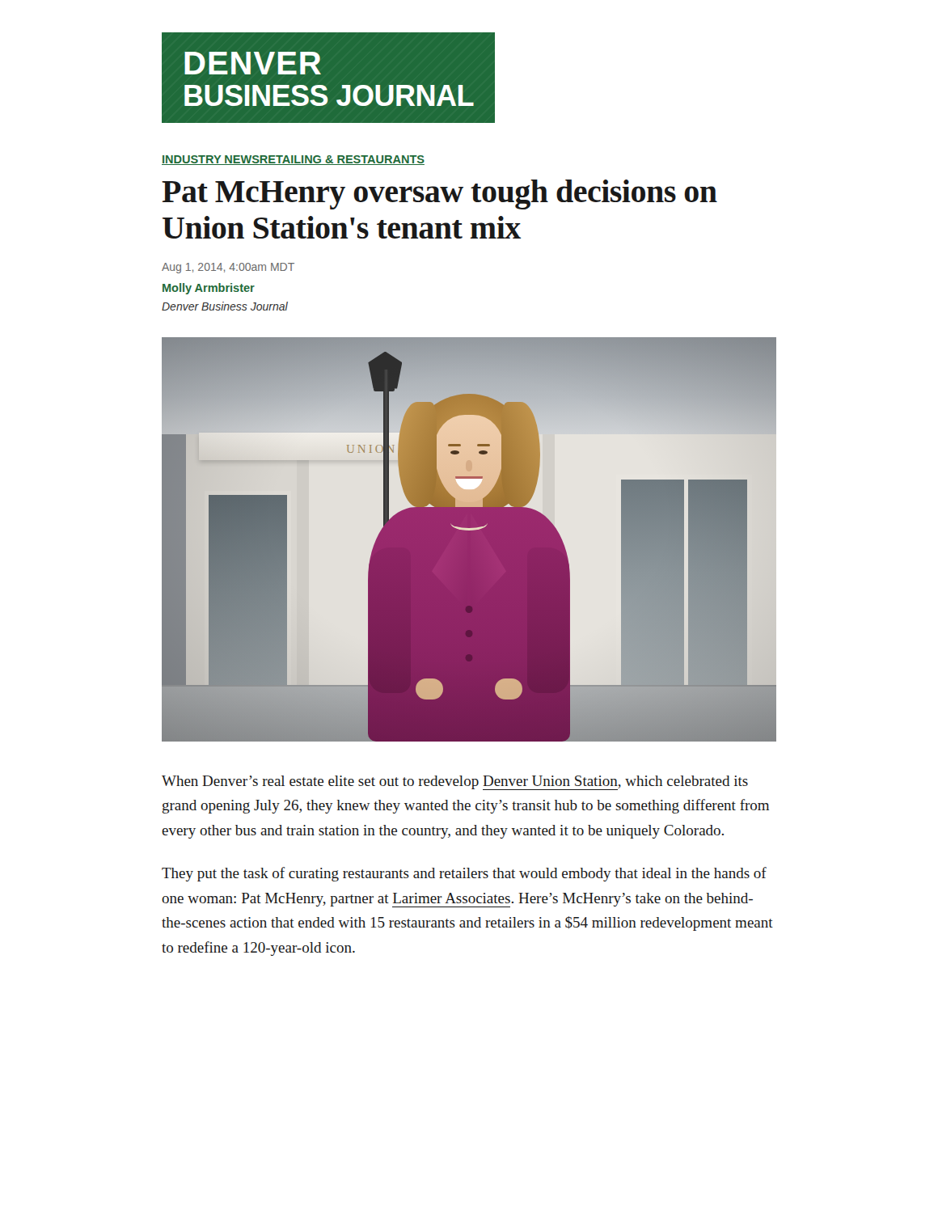DENVER BUSINESS JOURNAL
INDUSTRY NEWS RETAILING & RESTAURANTS
Pat McHenry oversaw tough decisions on Union Station's tenant mix
Aug 1, 2014, 4:00am MDT
Molly Armbrister
Denver Business Journal
UNION
STATION
When Denver’s real estate elite set out to redevelop Denver Union Station, which celebrated its grand opening July 26, they knew they wanted the city’s transit hub to be something different from every other bus and train station in the country, and they wanted it to be uniquely Colorado.
They put the task of curating restaurants and retailers that would embody that ideal in the hands of one woman: Pat McHenry, partner at Larimer Associates. Here’s McHenry’s take on the behind-the-scenes action that ended with 15 restaurants and retailers in a $54 million redevelopment meant to redefine a 120-year-old icon.